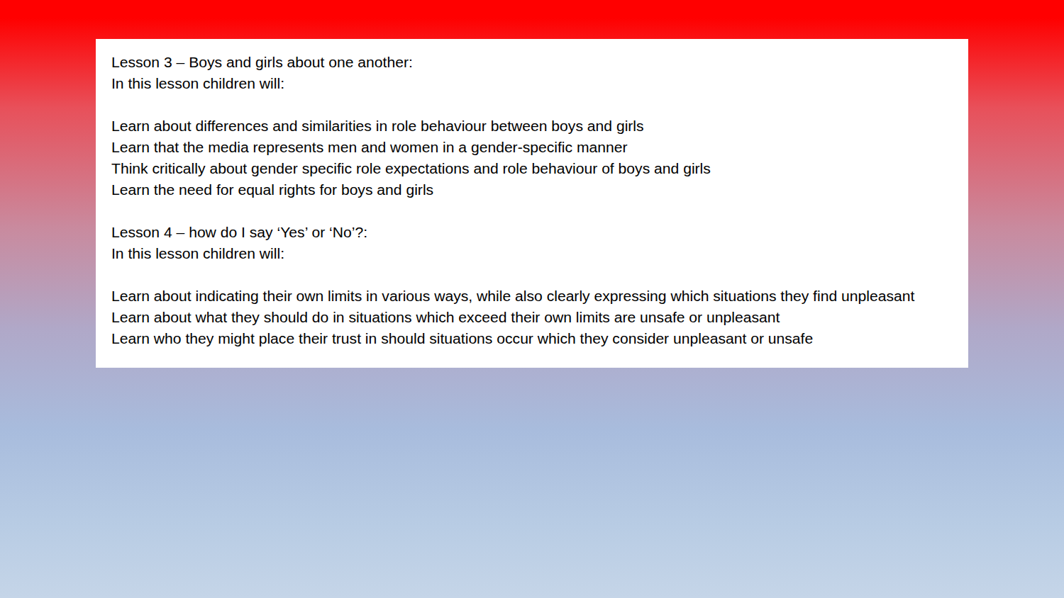Lesson 3 – Boys and girls about one another:
In this lesson children will:
Learn about differences and similarities in role behaviour between boys and girls
Learn that the media represents men and women in a gender-specific manner
Think critically about gender specific role expectations and role behaviour of boys and girls
Learn the need for equal rights for boys and girls
Lesson 4 – how do I say ‘Yes’ or ‘No’?:
In this lesson children will:
Learn about indicating their own limits in various ways, while also clearly expressing which situations they find unpleasant
Learn about what they should do in situations which exceed their own limits are unsafe or unpleasant
Learn who they might place their trust in should situations occur which they consider unpleasant or unsafe